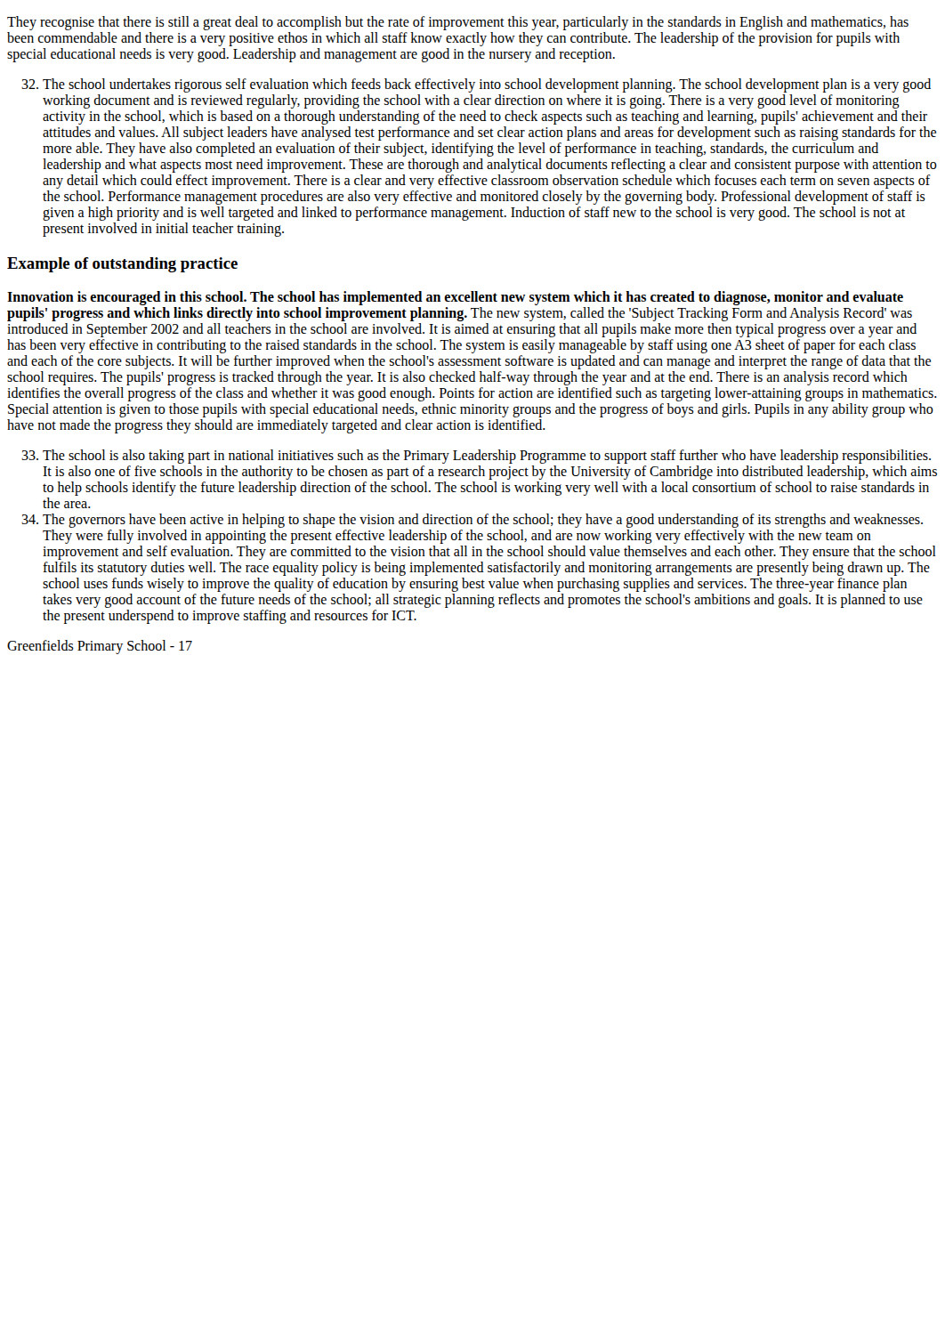They recognise that there is still a great deal to accomplish but the rate of improvement this year, particularly in the standards in English and mathematics, has been commendable and there is a very positive ethos in which all staff know exactly how they can contribute. The leadership of the provision for pupils with special educational needs is very good. Leadership and management are good in the nursery and reception.
The school undertakes rigorous self evaluation which feeds back effectively into school development planning. The school development plan is a very good working document and is reviewed regularly, providing the school with a clear direction on where it is going. There is a very good level of monitoring activity in the school, which is based on a thorough understanding of the need to check aspects such as teaching and learning, pupils' achievement and their attitudes and values. All subject leaders have analysed test performance and set clear action plans and areas for development such as raising standards for the more able. They have also completed an evaluation of their subject, identifying the level of performance in teaching, standards, the curriculum and leadership and what aspects most need improvement. These are thorough and analytical documents reflecting a clear and consistent purpose with attention to any detail which could effect improvement. There is a clear and very effective classroom observation schedule which focuses each term on seven aspects of the school. Performance management procedures are also very effective and monitored closely by the governing body. Professional development of staff is given a high priority and is well targeted and linked to performance management. Induction of staff new to the school is very good. The school is not at present involved in initial teacher training.
Example of outstanding practice
Innovation is encouraged in this school. The school has implemented an excellent new system which it has created to diagnose, monitor and evaluate pupils' progress and which links directly into school improvement planning. The new system, called the 'Subject Tracking Form and Analysis Record' was introduced in September 2002 and all teachers in the school are involved. It is aimed at ensuring that all pupils make more then typical progress over a year and has been very effective in contributing to the raised standards in the school. The system is easily manageable by staff using one A3 sheet of paper for each class and each of the core subjects. It will be further improved when the school's assessment software is updated and can manage and interpret the range of data that the school requires. The pupils' progress is tracked through the year. It is also checked half-way through the year and at the end. There is an analysis record which identifies the overall progress of the class and whether it was good enough. Points for action are identified such as targeting lower-attaining groups in mathematics. Special attention is given to those pupils with special educational needs, ethnic minority groups and the progress of boys and girls. Pupils in any ability group who have not made the progress they should are immediately targeted and clear action is identified.
The school is also taking part in national initiatives such as the Primary Leadership Programme to support staff further who have leadership responsibilities. It is also one of five schools in the authority to be chosen as part of a research project by the University of Cambridge into distributed leadership, which aims to help schools identify the future leadership direction of the school. The school is working very well with a local consortium of school to raise standards in the area.
The governors have been active in helping to shape the vision and direction of the school; they have a good understanding of its strengths and weaknesses. They were fully involved in appointing the present effective leadership of the school, and are now working very effectively with the new team on improvement and self evaluation. They are committed to the vision that all in the school should value themselves and each other. They ensure that the school fulfils its statutory duties well. The race equality policy is being implemented satisfactorily and monitoring arrangements are presently being drawn up. The school uses funds wisely to improve the quality of education by ensuring best value when purchasing supplies and services. The three-year finance plan takes very good account of the future needs of the school; all strategic planning reflects and promotes the school's ambitions and goals. It is planned to use the present underspend to improve staffing and resources for ICT.
Greenfields Primary School - 17